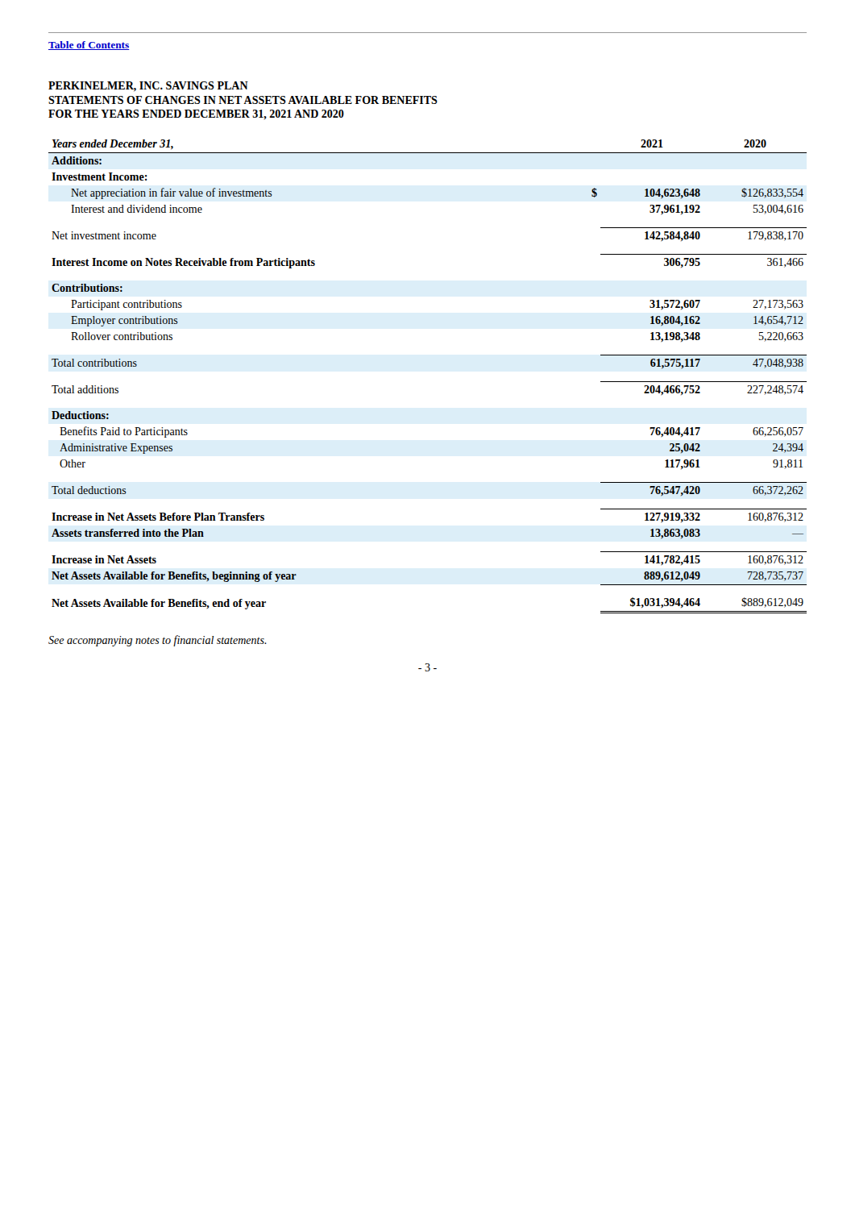Table of Contents
PERKINELMER, INC. SAVINGS PLAN
STATEMENTS OF CHANGES IN NET ASSETS AVAILABLE FOR BENEFITS
FOR THE YEARS ENDED DECEMBER 31, 2021 AND 2020
| Years ended December 31, | | 2021 | 2020 |
| Additions: | | | |
| Investment Income: | | | |
| Net appreciation in fair value of investments | $ | 104,623,648 | $126,833,554 |
| Interest and dividend income | | 37,961,192 | 53,004,616 |
| Net investment income | | 142,584,840 | 179,838,170 |
| Interest Income on Notes Receivable from Participants | | 306,795 | 361,466 |
| Contributions: | | | |
| Participant contributions | | 31,572,607 | 27,173,563 |
| Employer contributions | | 16,804,162 | 14,654,712 |
| Rollover contributions | | 13,198,348 | 5,220,663 |
| Total contributions | | 61,575,117 | 47,048,938 |
| Total additions | | 204,466,752 | 227,248,574 |
| Deductions: | | | |
| Benefits Paid to Participants | | 76,404,417 | 66,256,057 |
| Administrative Expenses | | 25,042 | 24,394 |
| Other | | 117,961 | 91,811 |
| Total deductions | | 76,547,420 | 66,372,262 |
| Increase in Net Assets Before Plan Transfers | | 127,919,332 | 160,876,312 |
| Assets transferred into the Plan | | 13,863,083 | — |
| Increase in Net Assets | | 141,782,415 | 160,876,312 |
| Net Assets Available for Benefits, beginning of year | | 889,612,049 | 728,735,737 |
| Net Assets Available for Benefits, end of year | | $1,031,394,464 | $889,612,049 |
See accompanying notes to financial statements.
- 3 -